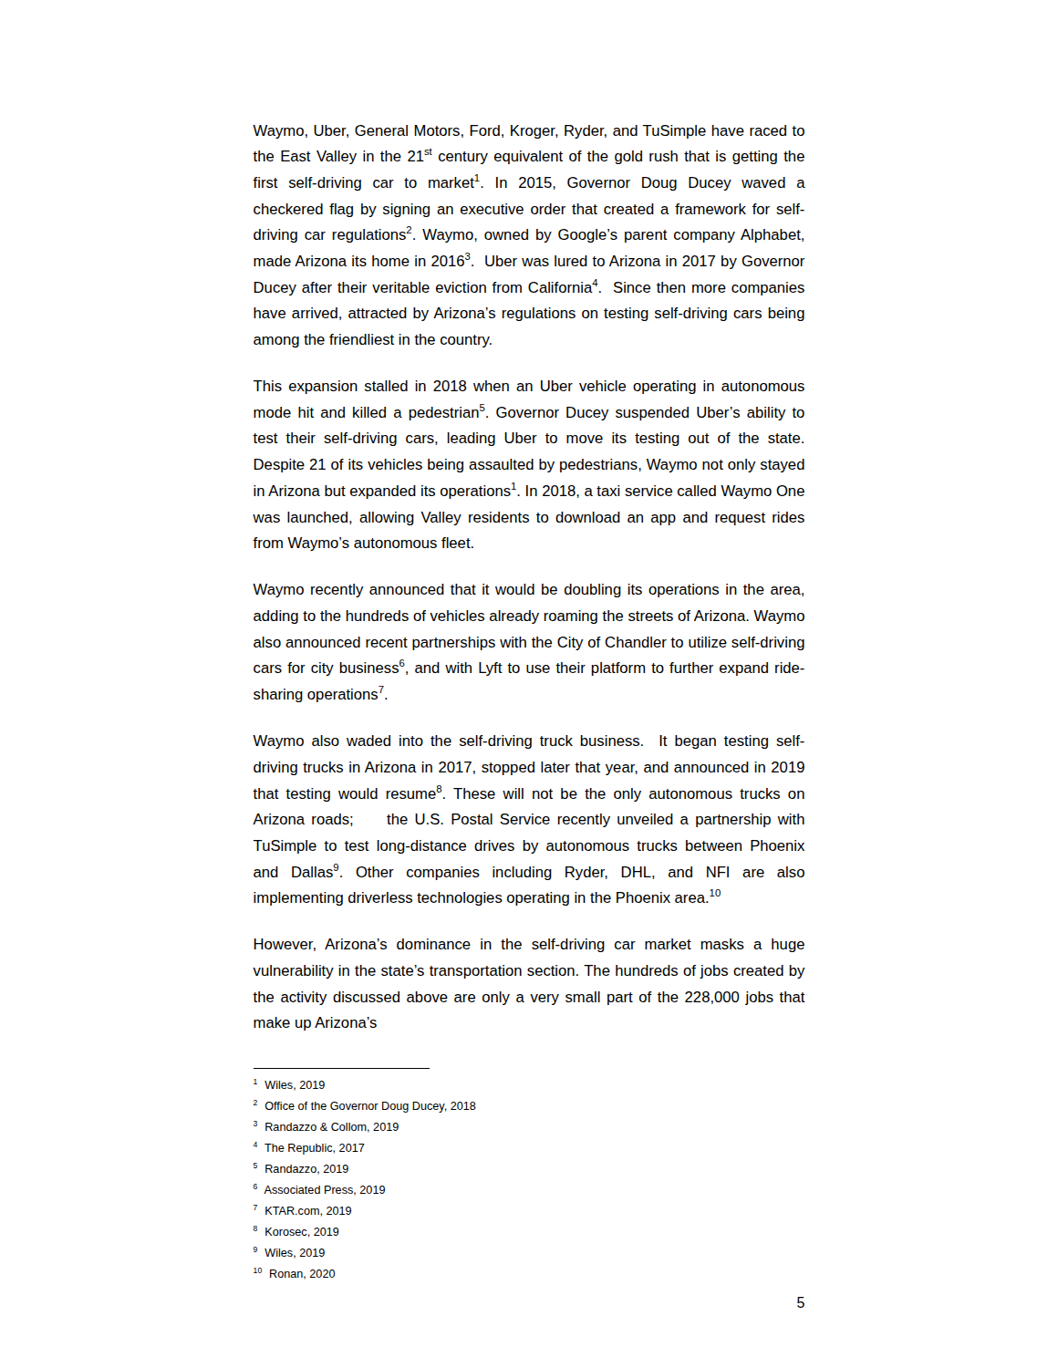Waymo, Uber, General Motors, Ford, Kroger, Ryder, and TuSimple have raced to the East Valley in the 21st century equivalent of the gold rush that is getting the first self-driving car to market1. In 2015, Governor Doug Ducey waved a checkered flag by signing an executive order that created a framework for self-driving car regulations2. Waymo, owned by Google’s parent company Alphabet, made Arizona its home in 20163. Uber was lured to Arizona in 2017 by Governor Ducey after their veritable eviction from California4. Since then more companies have arrived, attracted by Arizona’s regulations on testing self-driving cars being among the friendliest in the country.
This expansion stalled in 2018 when an Uber vehicle operating in autonomous mode hit and killed a pedestrian5. Governor Ducey suspended Uber’s ability to test their self-driving cars, leading Uber to move its testing out of the state. Despite 21 of its vehicles being assaulted by pedestrians, Waymo not only stayed in Arizona but expanded its operations1. In 2018, a taxi service called Waymo One was launched, allowing Valley residents to download an app and request rides from Waymo’s autonomous fleet.
Waymo recently announced that it would be doubling its operations in the area, adding to the hundreds of vehicles already roaming the streets of Arizona. Waymo also announced recent partnerships with the City of Chandler to utilize self-driving cars for city business6, and with Lyft to use their platform to further expand ride-sharing operations7.
Waymo also waded into the self-driving truck business. It began testing self-driving trucks in Arizona in 2017, stopped later that year, and announced in 2019 that testing would resume8. These will not be the only autonomous trucks on Arizona roads; the U.S. Postal Service recently unveiled a partnership with TuSimple to test long-distance drives by autonomous trucks between Phoenix and Dallas9. Other companies including Ryder, DHL, and NFI are also implementing driverless technologies operating in the Phoenix area.10
However, Arizona’s dominance in the self-driving car market masks a huge vulnerability in the state’s transportation section. The hundreds of jobs created by the activity discussed above are only a very small part of the 228,000 jobs that make up Arizona’s
1 Wiles, 2019
2 Office of the Governor Doug Ducey, 2018
3 Randazzo & Collom, 2019
4 The Republic, 2017
5 Randazzo, 2019
6 Associated Press, 2019
7 KTAR.com, 2019
8 Korosec, 2019
9 Wiles, 2019
10 Ronan, 2020
5